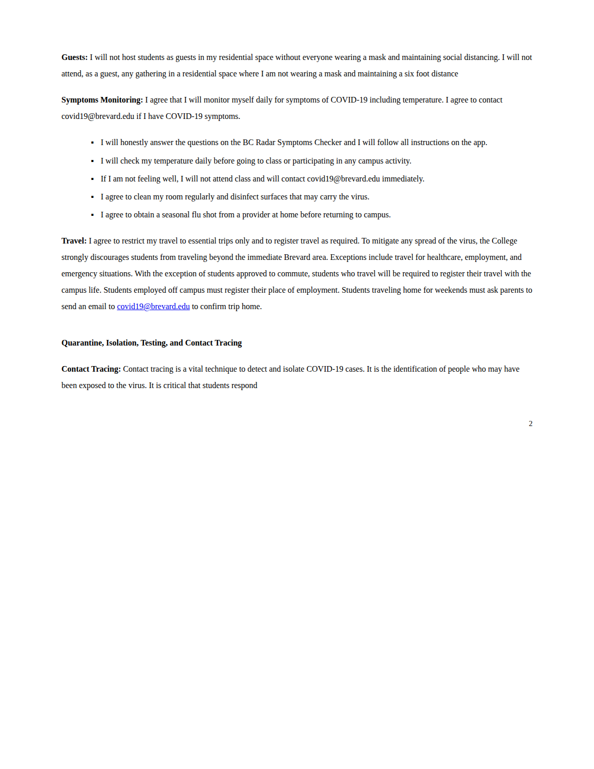Guests: I will not host students as guests in my residential space without everyone wearing a mask and maintaining social distancing. I will not attend, as a guest, any gathering in a residential space where I am not wearing a mask and maintaining a six foot distance
Symptoms Monitoring: I agree that I will monitor myself daily for symptoms of COVID-19 including temperature. I agree to contact covid19@brevard.edu if I have COVID-19 symptoms.
I will honestly answer the questions on the BC Radar Symptoms Checker and I will follow all instructions on the app.
I will check my temperature daily before going to class or participating in any campus activity.
If I am not feeling well, I will not attend class and will contact covid19@brevard.edu immediately.
I agree to clean my room regularly and disinfect surfaces that may carry the virus.
I agree to obtain a seasonal flu shot from a provider at home before returning to campus.
Travel: I agree to restrict my travel to essential trips only and to register travel as required. To mitigate any spread of the virus, the College strongly discourages students from traveling beyond the immediate Brevard area. Exceptions include travel for healthcare, employment, and emergency situations. With the exception of students approved to commute, students who travel will be required to register their travel with the campus life. Students employed off campus must register their place of employment. Students traveling home for weekends must ask parents to send an email to covid19@brevard.edu to confirm trip home.
Quarantine, Isolation, Testing, and Contact Tracing
Contact Tracing: Contact tracing is a vital technique to detect and isolate COVID-19 cases. It is the identification of people who may have been exposed to the virus. It is critical that students respond
2